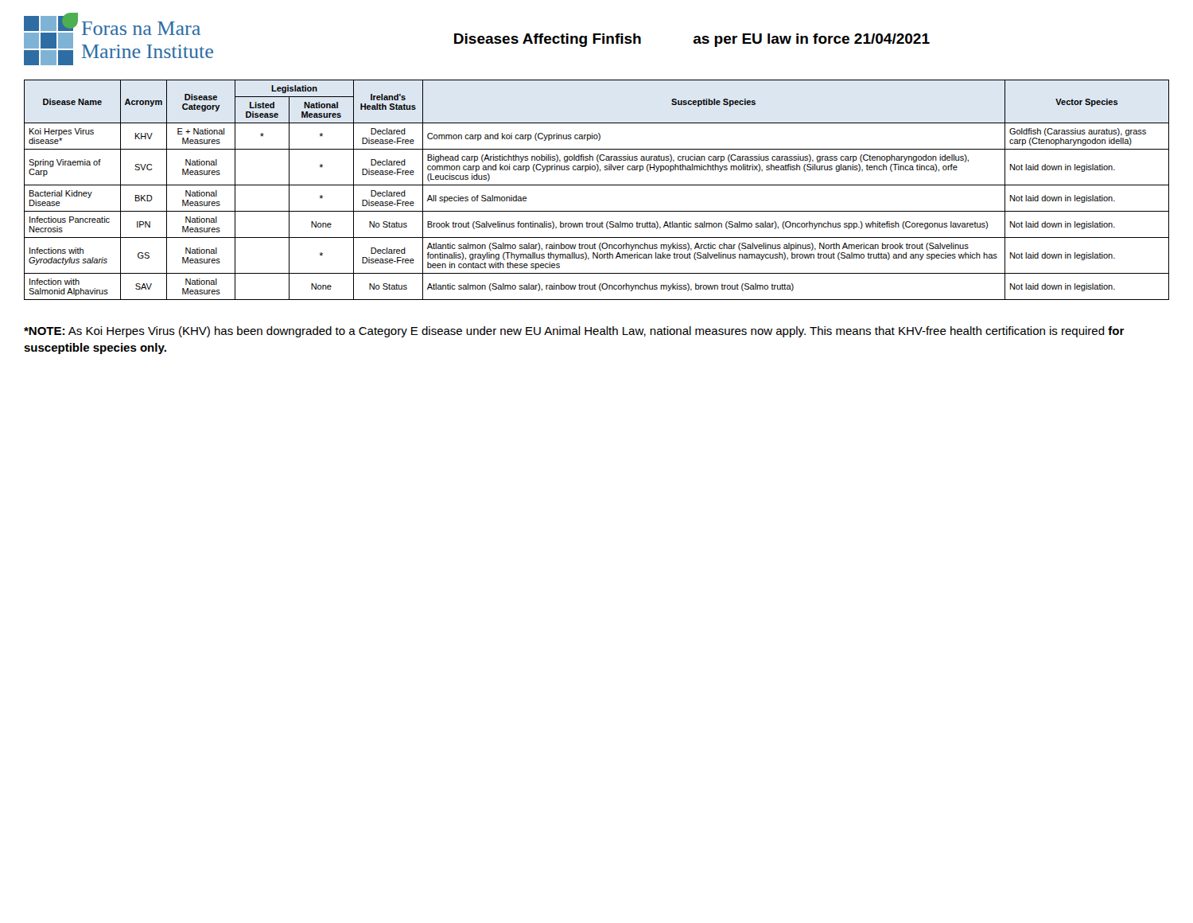Foras na Mara
Marine Institute
Diseases Affecting Finfish
as per EU law in force 21/04/2021
| Disease Name | Acronym | Disease Category | Legislation | Ireland's Health Status | Susceptible Species | Vector Species |
| --- | --- | --- | --- | --- | --- | --- |
| Listed Disease | National Measures |
| Koi Herpes Virus disease* | KHV | E + National Measures | * | * | Declared Disease-Free | Common carp and koi carp (Cyprinus carpio) | Goldfish (Carassius auratus), grass carp (Ctenopharyngodon idella) |
| Spring Viraemia of Carp | SVC | National Measures | | * | Declared Disease-Free | Bighead carp (Aristichthys nobilis), goldfish (Carassius auratus), crucian carp (Carassius carassius), grass carp (Ctenopharyngodon idellus), common carp and koi carp (Cyprinus carpio), silver carp (Hypophthalmichthys molitrix), sheatfish (Silurus glanis), tench (Tinca tinca), orfe (Leuciscus idus) | Not laid down in legislation. |
| Bacterial Kidney Disease | BKD | National Measures | | * | Declared Disease-Free | All species of Salmonidae | Not laid down in legislation. |
| Infectious Pancreatic Necrosis | IPN | National Measures | | None | No Status | Brook trout (Salvelinus fontinalis), brown trout (Salmo trutta), Atlantic salmon (Salmo salar), (Oncorhynchus spp.) whitefish (Coregonus lavaretus) | Not laid down in legislation. |
| Infections with Gyrodactylus salaris | GS | National Measures | | * | Declared Disease-Free | Atlantic salmon (Salmo salar), rainbow trout (Oncorhynchus mykiss), Arctic char (Salvelinus alpinus), North American brook trout (Salvelinus fontinalis), grayling (Thymallus thymallus), North American lake trout (Salvelinus namaycush), brown trout (Salmo trutta) and any species which has been in contact with these species | Not laid down in legislation. |
| Infection with Salmonid Alphavirus | SAV | National Measures | | None | No Status | Atlantic salmon (Salmo salar), rainbow trout (Oncorhynchus mykiss), brown trout (Salmo trutta) | Not laid down in legislation. |
*NOTE: As Koi Herpes Virus (KHV) has been downgraded to a Category E disease under new EU Animal Health Law, national measures now apply. This means that KHV-free health certification is required for susceptible species only.